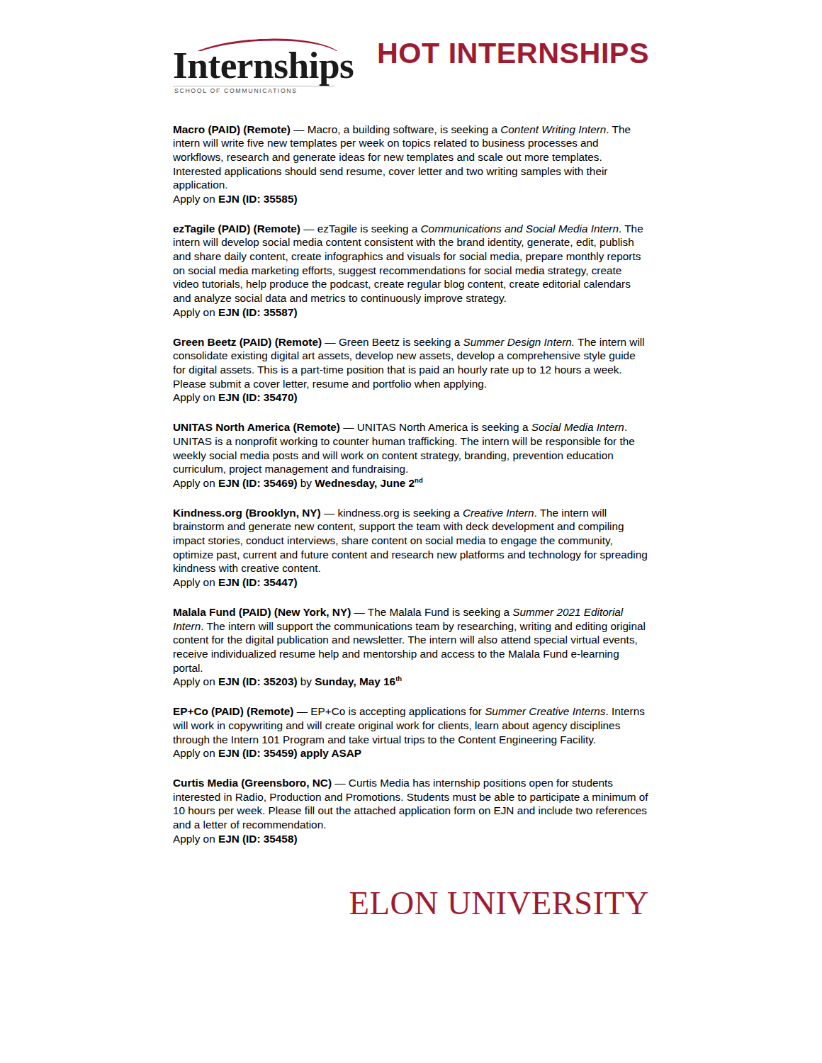Internships SCHOOL OF COMMUNICATIONS
HOT INTERNSHIPS
Macro (PAID) (Remote) — Macro, a building software, is seeking a Content Writing Intern. The intern will write five new templates per week on topics related to business processes and workflows, research and generate ideas for new templates and scale out more templates. Interested applications should send resume, cover letter and two writing samples with their application.
Apply on EJN (ID: 35585)
ezTagile (PAID) (Remote) — ezTagile is seeking a Communications and Social Media Intern. The intern will develop social media content consistent with the brand identity, generate, edit, publish and share daily content, create infographics and visuals for social media, prepare monthly reports on social media marketing efforts, suggest recommendations for social media strategy, create video tutorials, help produce the podcast, create regular blog content, create editorial calendars and analyze social data and metrics to continuously improve strategy.
Apply on EJN (ID: 35587)
Green Beetz (PAID) (Remote) — Green Beetz is seeking a Summer Design Intern. The intern will consolidate existing digital art assets, develop new assets, develop a comprehensive style guide for digital assets. This is a part-time position that is paid an hourly rate up to 12 hours a week. Please submit a cover letter, resume and portfolio when applying.
Apply on EJN (ID: 35470)
UNITAS North America (Remote) — UNITAS North America is seeking a Social Media Intern. UNITAS is a nonprofit working to counter human trafficking. The intern will be responsible for the weekly social media posts and will work on content strategy, branding, prevention education curriculum, project management and fundraising.
Apply on EJN (ID: 35469) by Wednesday, June 2nd
Kindness.org (Brooklyn, NY) — kindness.org is seeking a Creative Intern. The intern will brainstorm and generate new content, support the team with deck development and compiling impact stories, conduct interviews, share content on social media to engage the community, optimize past, current and future content and research new platforms and technology for spreading kindness with creative content.
Apply on EJN (ID: 35447)
Malala Fund (PAID) (New York, NY) — The Malala Fund is seeking a Summer 2021 Editorial Intern. The intern will support the communications team by researching, writing and editing original content for the digital publication and newsletter. The intern will also attend special virtual events, receive individualized resume help and mentorship and access to the Malala Fund e-learning portal.
Apply on EJN (ID: 35203) by Sunday, May 16th
EP+Co (PAID) (Remote) — EP+Co is accepting applications for Summer Creative Interns. Interns will work in copywriting and will create original work for clients, learn about agency disciplines through the Intern 101 Program and take virtual trips to the Content Engineering Facility.
Apply on EJN (ID: 35459) apply ASAP
Curtis Media (Greensboro, NC) — Curtis Media has internship positions open for students interested in Radio, Production and Promotions. Students must be able to participate a minimum of 10 hours per week. Please fill out the attached application form on EJN and include two references and a letter of recommendation.
Apply on EJN (ID: 35458)
ELON UNIVERSITY